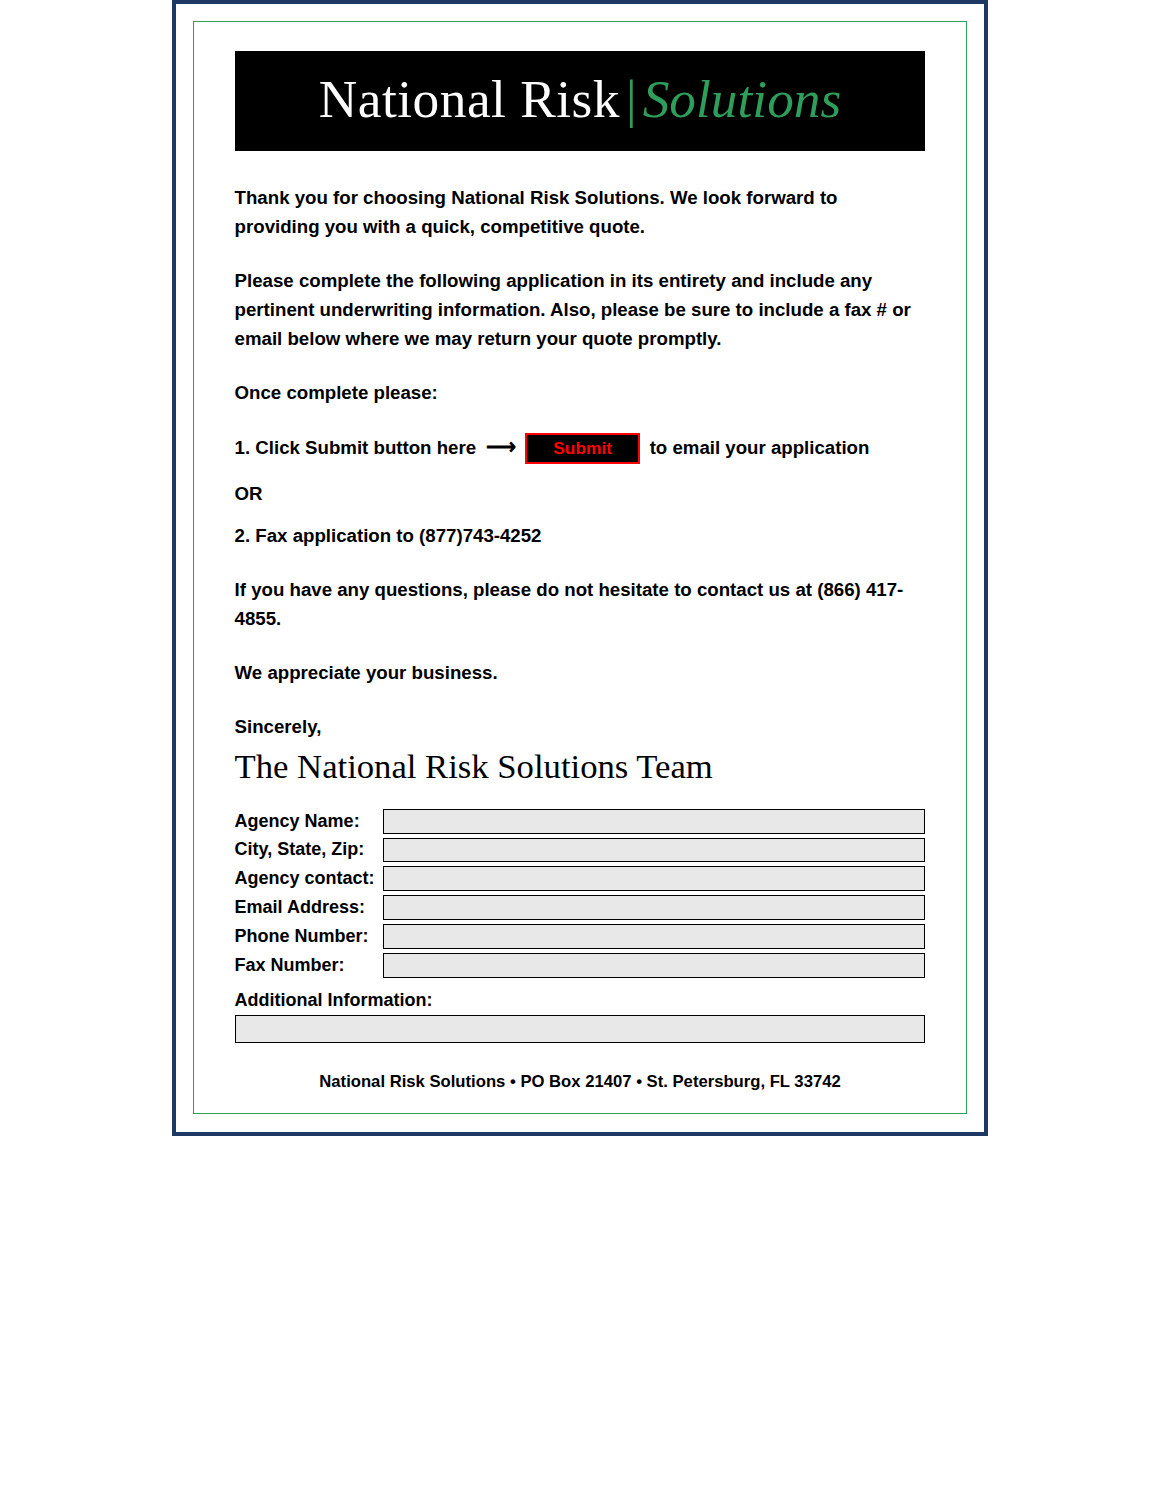National Risk|Solutions
Thank you for choosing National Risk Solutions. We look forward to providing you with a quick, competitive quote.
Please complete the following application in its entirety and include any pertinent underwriting information. Also, please be sure to include a fax # or email below where we may return your quote promptly.
Once complete please:
1. Click Submit button here ⟶ Submit to email your application
OR
2. Fax application to (877)743-4252
If you have any questions, please do not hesitate to contact us at (866) 417-4855.
We appreciate your business.
Sincerely,
The National Risk Solutions Team
| Agency Name: | |
| City, State, Zip: | |
| Agency contact: | |
| Email Address: | |
| Phone Number: | |
| Fax Number: | |
Additional Information:
National Risk Solutions • PO Box 21407 • St. Petersburg, FL 33742